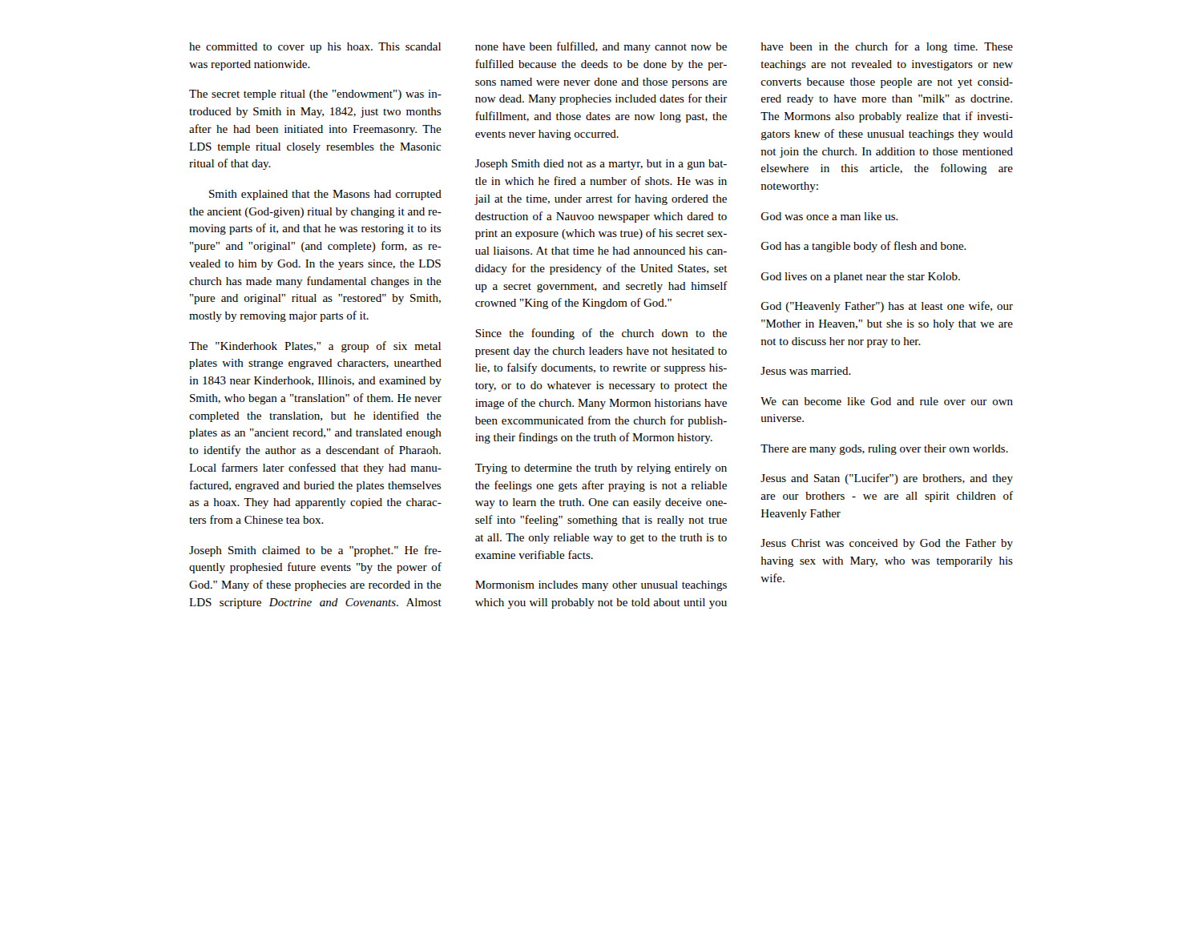he committed to cover up his hoax. This scandal was reported nationwide.
The secret temple ritual (the "endowment") was introduced by Smith in May, 1842, just two months after he had been initiated into Freemasonry. The LDS temple ritual closely resembles the Masonic ritual of that day.
Smith explained that the Masons had corrupted the ancient (God-given) ritual by changing it and removing parts of it, and that he was restoring it to its "pure" and "original" (and complete) form, as revealed to him by God. In the years since, the LDS church has made many fundamental changes in the "pure and original" ritual as "restored" by Smith, mostly by removing major parts of it.
The "Kinderhook Plates," a group of six metal plates with strange engraved characters, unearthed in 1843 near Kinderhook, Illinois, and examined by Smith, who began a "translation" of them. He never completed the translation, but he identified the plates as an "ancient record," and translated enough to identify the author as a descendant of Pharaoh. Local farmers later confessed that they had manufactured, engraved and buried the plates themselves as a hoax. They had apparently copied the characters from a Chinese tea box.
Joseph Smith claimed to be a "prophet." He frequently prophesied future events "by the power of God." Many of these prophecies are recorded in the LDS scripture Doctrine and Covenants. Almost none have been fulfilled, and many cannot now be fulfilled because the deeds to be done by the persons named were never done and those persons are now dead. Many prophecies included dates for their fulfillment, and those dates are now long past, the events never having occurred.
Joseph Smith died not as a martyr, but in a gun battle in which he fired a number of shots. He was in jail at the time, under arrest for having ordered the destruction of a Nauvoo newspaper which dared to print an exposure (which was true) of his secret sexual liaisons. At that time he had announced his candidacy for the presidency of the United States, set up a secret government, and secretly had himself crowned "King of the Kingdom of God."
Since the founding of the church down to the present day the church leaders have not hesitated to lie, to falsify documents, to rewrite or suppress history, or to do whatever is necessary to protect the image of the church. Many Mormon historians have been excommunicated from the church for publishing their findings on the truth of Mormon history.
Trying to determine the truth by relying entirely on the feelings one gets after praying is not a reliable way to learn the truth. One can easily deceive oneself into "feeling" something that is really not true at all. The only reliable way to get to the truth is to examine verifiable facts.
Mormonism includes many other unusual teachings which you will probably not be told about until you have been in the church for a long time. These teachings are not revealed to investigators or new converts because those people are not yet considered ready to have more than "milk" as doctrine. The Mormons also probably realize that if investigators knew of these unusual teachings they would not join the church. In addition to those mentioned elsewhere in this article, the following are noteworthy:
God was once a man like us.
God has a tangible body of flesh and bone.
God lives on a planet near the star Kolob.
God ("Heavenly Father") has at least one wife, our "Mother in Heaven," but she is so holy that we are not to discuss her nor pray to her.
Jesus was married.
We can become like God and rule over our own universe.
There are many gods, ruling over their own worlds.
Jesus and Satan ("Lucifer") are brothers, and they are our brothers - we are all spirit children of Heavenly Father
Jesus Christ was conceived by God the Father by having sex with Mary, who was temporarily his wife.